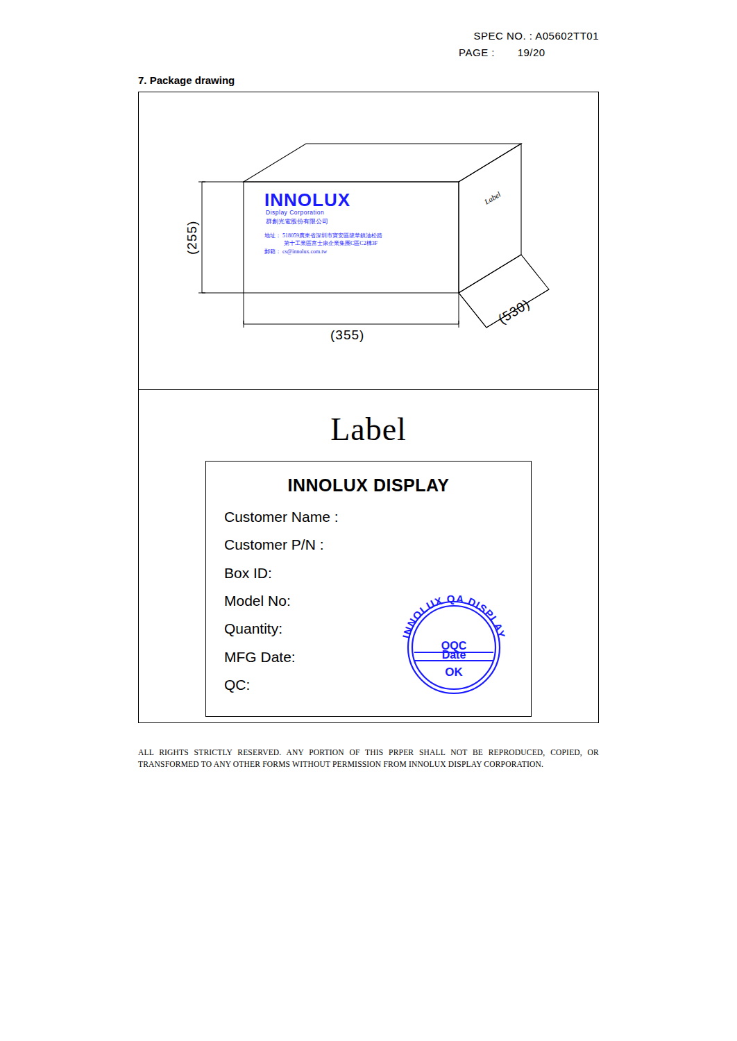SPEC NO. : A05602TT01
PAGE : 19/20
7. Package drawing
(255) (355) (530) INNOLUX Display Corporation 群創光電股份有限公司 地址： 518059廣東省深圳市寶安區龍華鎮油松路 第十工業區富士康企業集團C區C2棟3F 郵箱： cs@innolux.com.tw Label
Label
INNOLUX DISPLAY
Customer Name :
Customer P/N :
Box ID:
Model No:
Quantity:
MFG Date:
QC:
INNOLUX QA DISPLAY OQC Date OK
ALL RIGHTS STRICTLY RESERVED. ANY PORTION OF THIS PRPER SHALL NOT BE REPRODUCED, COPIED, OR TRANSFORMED TO ANY OTHER FORMS WITHOUT PERMISSION FROM INNOLUX DISPLAY CORPORATION.